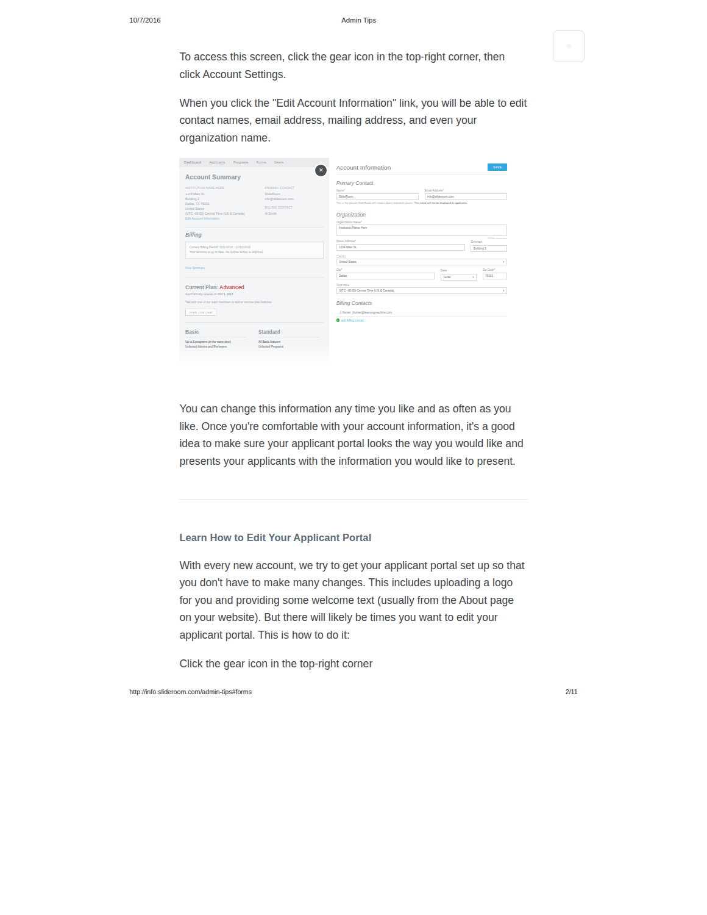10/7/2016
Admin Tips
To access this screen, click the gear icon in the top-right corner, then click Account Settings.
When you click the "Edit Account Information" link, you will be able to edit contact names, email address, mailing address, and even your organization name.
Dashboard Applicants Programs Forms Users
Account Summary
Institution Name Here
1234 Main St.
Building 2
Dallas, TX 75201
United States
(UTC -06:00) Central Time (US & Canada)
Edit Account Information
Primary Contact
SlideRoom
info@slideroom.com
Billing Contact
Al Smith
Billing
Current Billing Period: 10/1/2016 - 12/31/2016
Your account is up to date. No further action is required.
View Summary
Current Plan: Advanced
Automatically renews on Oct 1, 2017
Talk with one of our team members to add or remove plan features.
OPEN LIVE CHAT
Basic
Up to 5 programs (at the same time)
Unlimited Admins and Reviewers
Standard
All Basic features
Unlimited Programs
✕
Account Information
SAVE
Primary Contact
Name*
SlideRoom
Email Address*
info@slideroom.com
This is the person SlideRoom will contact about important issues. This email will not be displayed to applicants.
Organization
Organization Name*
Institution Name Here
21/100 characters
Street Address*
1234 Main St.
Suite/apt
Building 2
Country
United States
City*
Dallas
State
Texas
Zip Code*
75201
Time zone
(UTC -06:00) Central Time (US & Canada)
Billing Contacts
J Hunter jhunter@learningmachine.com
+ add billing contact
You can change this information any time you like and as often as you like. Once you're comfortable with your account information, it's a good idea to make sure your applicant portal looks the way you would like and presents your applicants with the information you would like to present.
Learn How to Edit Your Applicant Portal
With every new account, we try to get your applicant portal set up so that you don't have to make many changes. This includes uploading a logo for you and providing some welcome text (usually from the About page on your website). But there will likely be times you want to edit your applicant portal. This is how to do it:
Click the gear icon in the top-right corner
http://info.slideroom.com/admin-tips#forms
2/11